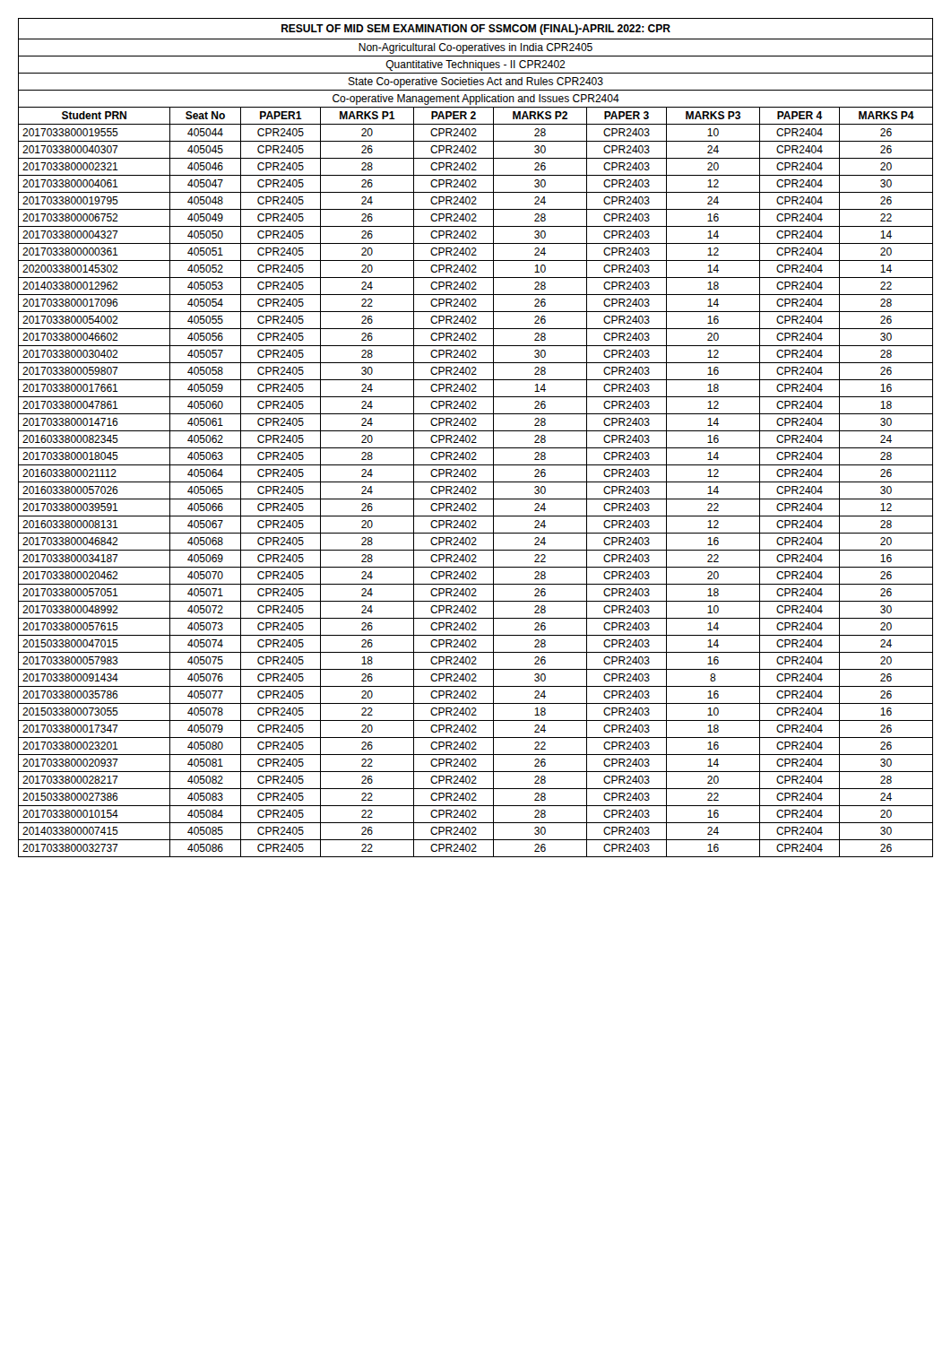RESULT OF MID SEM EXAMINATION OF SSMCOM (FINAL)-APRIL 2022: CPR
| Non-Agricultural Co-operatives in India CPR2405 |
| Quantitative Techniques - II CPR2402 |
| State Co-operative Societies Act and Rules CPR2403 |
| Co-operative Management Application and Issues CPR2404 |
| Student PRN | Seat No | PAPER1 | MARKS P1 | PAPER 2 | MARKS P2 | PAPER 3 | MARKS P3 | PAPER 4 | MARKS P4 |
| 2017033800019555 | 405044 | CPR2405 | 20 | CPR2402 | 28 | CPR2403 | 10 | CPR2404 | 26 |
| 2017033800040307 | 405045 | CPR2405 | 26 | CPR2402 | 30 | CPR2403 | 24 | CPR2404 | 26 |
| 2017033800002321 | 405046 | CPR2405 | 28 | CPR2402 | 26 | CPR2403 | 20 | CPR2404 | 20 |
| 2017033800004061 | 405047 | CPR2405 | 26 | CPR2402 | 30 | CPR2403 | 12 | CPR2404 | 30 |
| 2017033800019795 | 405048 | CPR2405 | 24 | CPR2402 | 24 | CPR2403 | 24 | CPR2404 | 26 |
| 2017033800006752 | 405049 | CPR2405 | 26 | CPR2402 | 28 | CPR2403 | 16 | CPR2404 | 22 |
| 2017033800004327 | 405050 | CPR2405 | 26 | CPR2402 | 30 | CPR2403 | 14 | CPR2404 | 14 |
| 2017033800000361 | 405051 | CPR2405 | 20 | CPR2402 | 24 | CPR2403 | 12 | CPR2404 | 20 |
| 2020033800145302 | 405052 | CPR2405 | 20 | CPR2402 | 10 | CPR2403 | 14 | CPR2404 | 14 |
| 2014033800012962 | 405053 | CPR2405 | 24 | CPR2402 | 28 | CPR2403 | 18 | CPR2404 | 22 |
| 2017033800017096 | 405054 | CPR2405 | 22 | CPR2402 | 26 | CPR2403 | 14 | CPR2404 | 28 |
| 2017033800054002 | 405055 | CPR2405 | 26 | CPR2402 | 26 | CPR2403 | 16 | CPR2404 | 26 |
| 2017033800046602 | 405056 | CPR2405 | 26 | CPR2402 | 28 | CPR2403 | 20 | CPR2404 | 30 |
| 2017033800030402 | 405057 | CPR2405 | 28 | CPR2402 | 30 | CPR2403 | 12 | CPR2404 | 28 |
| 2017033800059807 | 405058 | CPR2405 | 30 | CPR2402 | 28 | CPR2403 | 16 | CPR2404 | 26 |
| 2017033800017661 | 405059 | CPR2405 | 24 | CPR2402 | 14 | CPR2403 | 18 | CPR2404 | 16 |
| 2017033800047861 | 405060 | CPR2405 | 24 | CPR2402 | 26 | CPR2403 | 12 | CPR2404 | 18 |
| 2017033800014716 | 405061 | CPR2405 | 24 | CPR2402 | 28 | CPR2403 | 14 | CPR2404 | 30 |
| 2016033800082345 | 405062 | CPR2405 | 20 | CPR2402 | 28 | CPR2403 | 16 | CPR2404 | 24 |
| 2017033800018045 | 405063 | CPR2405 | 28 | CPR2402 | 28 | CPR2403 | 14 | CPR2404 | 28 |
| 2016033800021112 | 405064 | CPR2405 | 24 | CPR2402 | 26 | CPR2403 | 12 | CPR2404 | 26 |
| 2016033800057026 | 405065 | CPR2405 | 24 | CPR2402 | 30 | CPR2403 | 14 | CPR2404 | 30 |
| 2017033800039591 | 405066 | CPR2405 | 26 | CPR2402 | 24 | CPR2403 | 22 | CPR2404 | 12 |
| 2016033800008131 | 405067 | CPR2405 | 20 | CPR2402 | 24 | CPR2403 | 12 | CPR2404 | 28 |
| 2017033800046842 | 405068 | CPR2405 | 28 | CPR2402 | 24 | CPR2403 | 16 | CPR2404 | 20 |
| 2017033800034187 | 405069 | CPR2405 | 28 | CPR2402 | 22 | CPR2403 | 22 | CPR2404 | 16 |
| 2017033800020462 | 405070 | CPR2405 | 24 | CPR2402 | 28 | CPR2403 | 20 | CPR2404 | 26 |
| 2017033800057051 | 405071 | CPR2405 | 24 | CPR2402 | 26 | CPR2403 | 18 | CPR2404 | 26 |
| 2017033800048992 | 405072 | CPR2405 | 24 | CPR2402 | 28 | CPR2403 | 10 | CPR2404 | 30 |
| 2017033800057615 | 405073 | CPR2405 | 26 | CPR2402 | 26 | CPR2403 | 14 | CPR2404 | 20 |
| 2015033800047015 | 405074 | CPR2405 | 26 | CPR2402 | 28 | CPR2403 | 14 | CPR2404 | 24 |
| 2017033800057983 | 405075 | CPR2405 | 18 | CPR2402 | 26 | CPR2403 | 16 | CPR2404 | 20 |
| 2017033800091434 | 405076 | CPR2405 | 26 | CPR2402 | 30 | CPR2403 | 8 | CPR2404 | 26 |
| 2017033800035786 | 405077 | CPR2405 | 20 | CPR2402 | 24 | CPR2403 | 16 | CPR2404 | 26 |
| 2015033800073055 | 405078 | CPR2405 | 22 | CPR2402 | 18 | CPR2403 | 10 | CPR2404 | 16 |
| 2017033800017347 | 405079 | CPR2405 | 20 | CPR2402 | 24 | CPR2403 | 18 | CPR2404 | 26 |
| 2017033800023201 | 405080 | CPR2405 | 26 | CPR2402 | 22 | CPR2403 | 16 | CPR2404 | 26 |
| 2017033800020937 | 405081 | CPR2405 | 22 | CPR2402 | 26 | CPR2403 | 14 | CPR2404 | 30 |
| 2017033800028217 | 405082 | CPR2405 | 26 | CPR2402 | 28 | CPR2403 | 20 | CPR2404 | 28 |
| 2015033800027386 | 405083 | CPR2405 | 22 | CPR2402 | 28 | CPR2403 | 22 | CPR2404 | 24 |
| 2017033800010154 | 405084 | CPR2405 | 22 | CPR2402 | 28 | CPR2403 | 16 | CPR2404 | 20 |
| 2014033800007415 | 405085 | CPR2405 | 26 | CPR2402 | 30 | CPR2403 | 24 | CPR2404 | 30 |
| 2017033800032737 | 405086 | CPR2405 | 22 | CPR2402 | 26 | CPR2403 | 16 | CPR2404 | 26 |